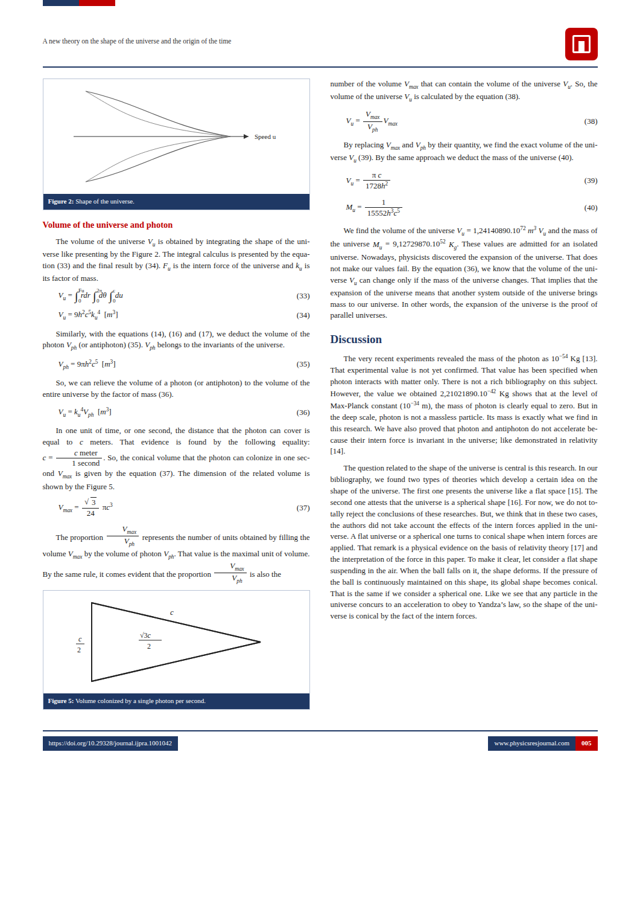A new theory on the shape of the universe and the origin of the time
Speed u
Figure 2: Shape of the universe.
Volume of the universe and photon
The volume of the universe Vu is obtained by integrating the shape of the universe like presenting by the Figure 2. The integral calculus is presented by the equation (33) and the final result by (34). Fu is the intern force of the universe and ku is its factor of mass.
Vu = ∫Fu0 rdr ∫2π0 dθ ∫c0 du
(33)
Vu = 9h2c5ku4 [m3]
(34)
Similarly, with the equations (14), (16) and (17), we deduct the volume of the photon Vph (or antiphoton) (35). Vph belongs to the invariants of the universe.
Vph = 9πh2c5 [m3]
(35)
So, we can relieve the volume of a photon (or antiphoton) to the volume of the entire universe by the factor of mass (36).
Vu = ku4Vph [m3]
(36)
In one unit of time, or one second, the distance that the photon can cover is equal to c meters. That evidence is found by the following equality: c = c meter 1 second. So, the conical volume that the photon can colonize in one second Vmax is given by the equation (37). The dimension of the related volume is shown by the Figure 5.
Vmax = 324 πc3
(37)
The proportion Vmax Vph represents the number of units obtained by filling the volume Vmax by the volume of photon Vph. That value is the maximal unit of volume. By the same rule, it comes evident that the proportion Vmax Vph is also the
c c 2 √3c 2
Figure 5: Volume colonized by a single photon per second.
number of the volume Vmax that can contain the volume of the universe Vu. So, the volume of the universe Vu is calculated by the equation (38).
Vu = Vmax Vph Vmax
(38)
By replacing Vmax and Vph by their quantity, we find the exact volume of the universe Vu (39). By the same approach we deduct the mass of the universe (40).
Vu = π c 1728h2
(39)
Mu = 115552h3c5
(40)
We find the volume of the universe Vu = 1,24140890.1072 m3 Vu and the mass of the universe Mu = 9,12729870.1052 Kg. These values are admitted for an isolated universe. Nowadays, physicists discovered the expansion of the universe. That does not make our values fail. By the equation (36), we know that the volume of the universe Vu can change only if the mass of the universe changes. That implies that the expansion of the universe means that another system outside of the universe brings mass to our universe. In other words, the expansion of the universe is the proof of parallel universes.
Discussion
The very recent experiments revealed the mass of the photon as 10−54 Kg [13]. That experimental value is not yet confirmed. That value has been specified when photon interacts with matter only. There is not a rich bibliography on this subject. However, the value we obtained 2,21021890.10−42 Kg shows that at the level of Max-Planck constant (10−34 m), the mass of photon is clearly equal to zero. But in the deep scale, photon is not a massless particle. Its mass is exactly what we find in this research. We have also proved that photon and antiphoton do not accelerate because their intern force is invariant in the universe; like demonstrated in relativity [14].
The question related to the shape of the universe is central is this research. In our bibliography, we found two types of theories which develop a certain idea on the shape of the universe. The first one presents the universe like a flat space [15]. The second one attests that the universe is a spherical shape [16]. For now, we do not totally reject the conclusions of these researches. But, we think that in these two cases, the authors did not take account the effects of the intern forces applied in the universe. A flat universe or a spherical one turns to conical shape when intern forces are applied. That remark is a physical evidence on the basis of relativity theory [17] and the interpretation of the force in this paper. To make it clear, let consider a flat shape suspending in the air. When the ball falls on it, the shape deforms. If the pressure of the ball is continuously maintained on this shape, its global shape becomes conical. That is the same if we consider a spherical one. Like we see that any particle in the universe concurs to an acceleration to obey to Yandza’s law, so the shape of the universe is conical by the fact of the intern forces.
https://doi.org/10.29328/journal.ijpra.1001042
www.physicsresjournal.com
005